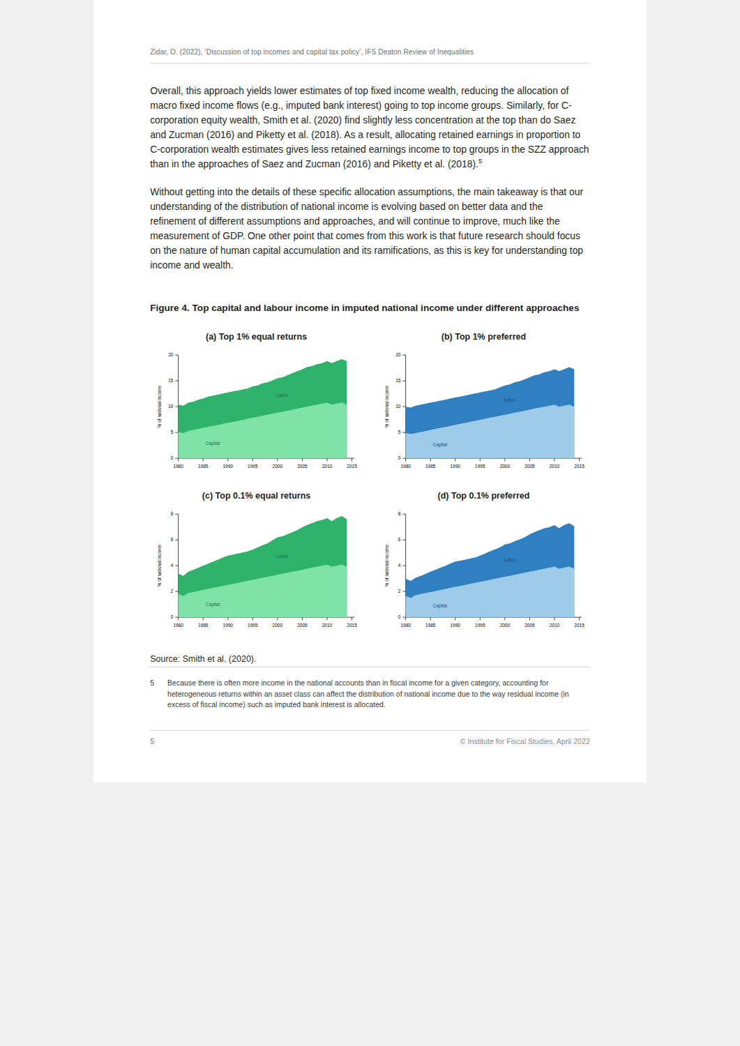Zidar, O. (2022), ‘Discussion of top incomes and capital tax policy’, IFS Deaton Review of Inequalities
Overall, this approach yields lower estimates of top fixed income wealth, reducing the allocation of macro fixed income flows (e.g., imputed bank interest) going to top income groups. Similarly, for C-corporation equity wealth, Smith et al. (2020) find slightly less concentration at the top than do Saez and Zucman (2016) and Piketty et al. (2018). As a result, allocating retained earnings in proportion to C-corporation wealth estimates gives less retained earnings income to top groups in the SZZ approach than in the approaches of Saez and Zucman (2016) and Piketty et al. (2018).5
Without getting into the details of these specific allocation assumptions, the main takeaway is that our understanding of the distribution of national income is evolving based on better data and the refinement of different assumptions and approaches, and will continue to improve, much like the measurement of GDP. One other point that comes from this work is that future research should focus on the nature of human capital accumulation and its ramifications, as this is key for understanding top income and wealth.
Figure 4. Top capital and labour income in imputed national income under different approaches
(a) Top 1% equal returns
0 5 10 15 20 % of national income 1980 1985 1990 1995 2000 2005 2010 2015 Labor Capital
(b) Top 1% preferred
0 5 10 15 20 % of national income 1980 1985 1990 1995 2000 2005 2010 2015 Labor Capital
(c) Top 0.1% equal returns
0 2 4 6 8 % of national income 1980 1985 1990 1995 2000 2005 2010 2015 Labor Capital
(d) Top 0.1% preferred
0 2 4 6 8 % of national income 1980 1985 1990 1995 2000 2005 2010 2015 Labor Capital
Source: Smith et al. (2020).
5
Because there is often more income in the national accounts than in fiscal income for a given category, accounting for heterogeneous returns within an asset class can affect the distribution of national income due to the way residual income (in excess of fiscal income) such as imputed bank interest is allocated.
5
© Institute for Fiscal Studies, April 2022